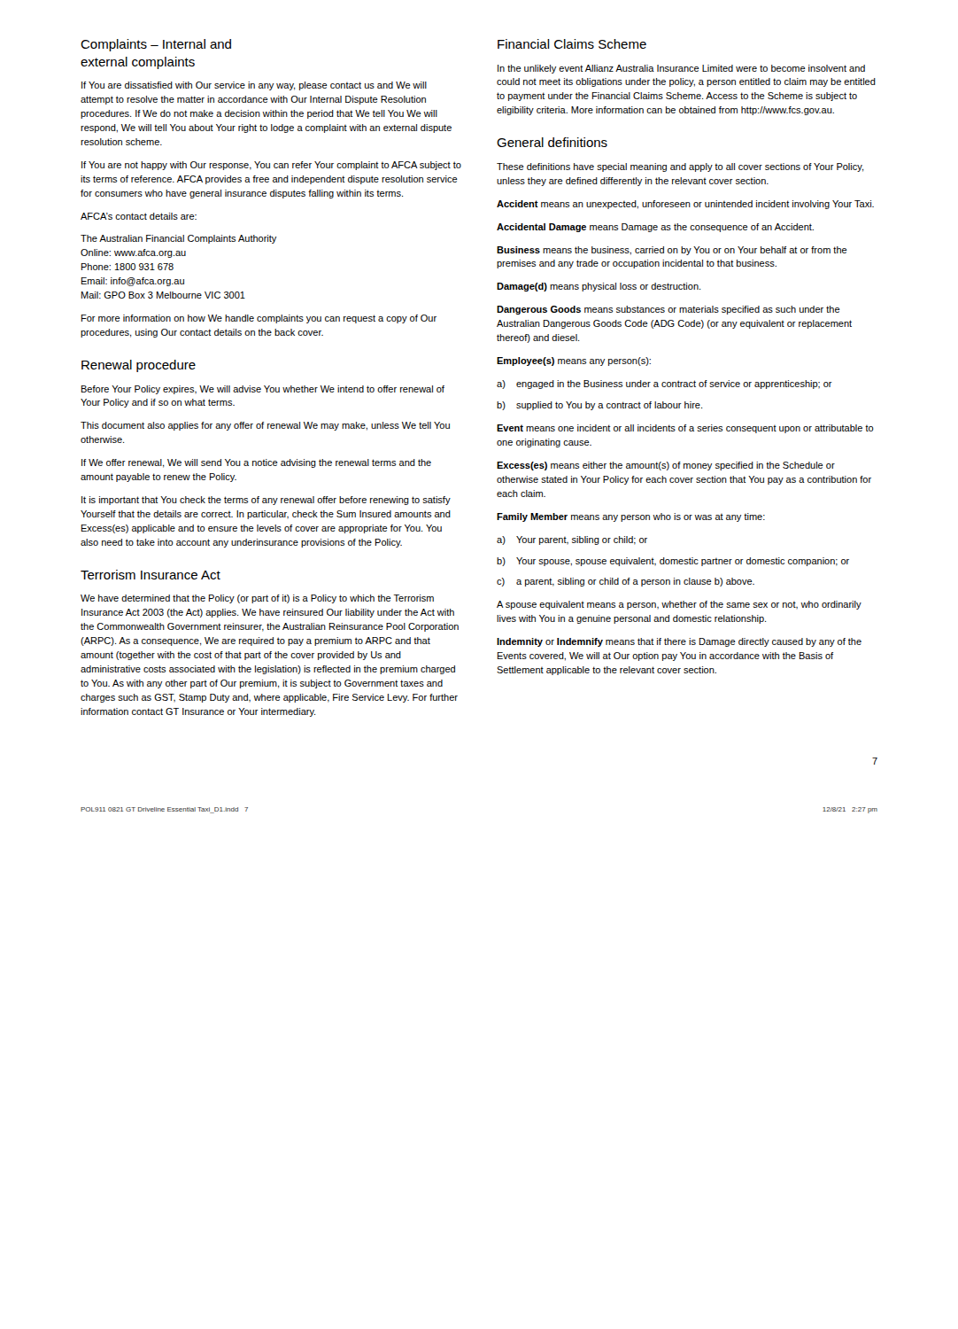Complaints – Internal and
external complaints
If You are dissatisfied with Our service in any way, please contact us and We will attempt to resolve the matter in accordance with Our Internal Dispute Resolution procedures. If We do not make a decision within the period that We tell You We will respond, We will tell You about Your right to lodge a complaint with an external dispute resolution scheme.
If You are not happy with Our response, You can refer Your complaint to AFCA subject to its terms of reference. AFCA provides a free and independent dispute resolution service for consumers who have general insurance disputes falling within its terms.
AFCA’s contact details are:
The Australian Financial Complaints Authority
Online: www.afca.org.au
Phone: 1800 931 678
Email: info@afca.org.au
Mail: GPO Box 3 Melbourne VIC 3001
For more information on how We handle complaints you can request a copy of Our procedures, using Our contact details on the back cover.
Renewal procedure
Before Your Policy expires, We will advise You whether We intend to offer renewal of Your Policy and if so on what terms.
This document also applies for any offer of renewal We may make, unless We tell You otherwise.
If We offer renewal, We will send You a notice advising the renewal terms and the amount payable to renew the Policy.
It is important that You check the terms of any renewal offer before renewing to satisfy Yourself that the details are correct. In particular, check the Sum Insured amounts and Excess(es) applicable and to ensure the levels of cover are appropriate for You. You also need to take into account any underinsurance provisions of the Policy.
Terrorism Insurance Act
We have determined that the Policy (or part of it) is a Policy to which the Terrorism Insurance Act 2003 (the Act) applies. We have reinsured Our liability under the Act with the Commonwealth Government reinsurer, the Australian Reinsurance Pool Corporation (ARPC). As a consequence, We are required to pay a premium to ARPC and that amount (together with the cost of that part of the cover provided by Us and administrative costs associated with the legislation) is reflected in the premium charged to You. As with any other part of Our premium, it is subject to Government taxes and charges such as GST, Stamp Duty and, where applicable, Fire Service Levy. For further information contact GT Insurance or Your intermediary.
Financial Claims Scheme
In the unlikely event Allianz Australia Insurance Limited were to become insolvent and could not meet its obligations under the policy, a person entitled to claim may be entitled to payment under the Financial Claims Scheme. Access to the Scheme is subject to eligibility criteria. More information can be obtained from http://www.fcs.gov.au.
General definitions
These definitions have special meaning and apply to all cover sections of Your Policy, unless they are defined differently in the relevant cover section.
Accident means an unexpected, unforeseen or unintended incident involving Your Taxi.
Accidental Damage means Damage as the consequence of an Accident.
Business means the business, carried on by You or on Your behalf at or from the premises and any trade or occupation incidental to that business.
Damage(d) means physical loss or destruction.
Dangerous Goods means substances or materials specified as such under the Australian Dangerous Goods Code (ADG Code) (or any equivalent or replacement thereof) and diesel.
Employee(s) means any person(s):
engaged in the Business under a contract of service or apprenticeship; or
supplied to You by a contract of labour hire.
Event means one incident or all incidents of a series consequent upon or attributable to one originating cause.
Excess(es) means either the amount(s) of money specified in the Schedule or otherwise stated in Your Policy for each cover section that You pay as a contribution for each claim.
Family Member means any person who is or was at any time:
Your parent, sibling or child; or
Your spouse, spouse equivalent, domestic partner or domestic companion; or
a parent, sibling or child of a person in clause b) above.
A spouse equivalent means a person, whether of the same sex or not, who ordinarily lives with You in a genuine personal and domestic relationship.
Indemnity or Indemnify means that if there is Damage directly caused by any of the Events covered, We will at Our option pay You in accordance with the Basis of Settlement applicable to the relevant cover section.
7
POL911 0821 GT Driveline Essential Taxi_D1.indd 7
12/8/21 2:27 pm